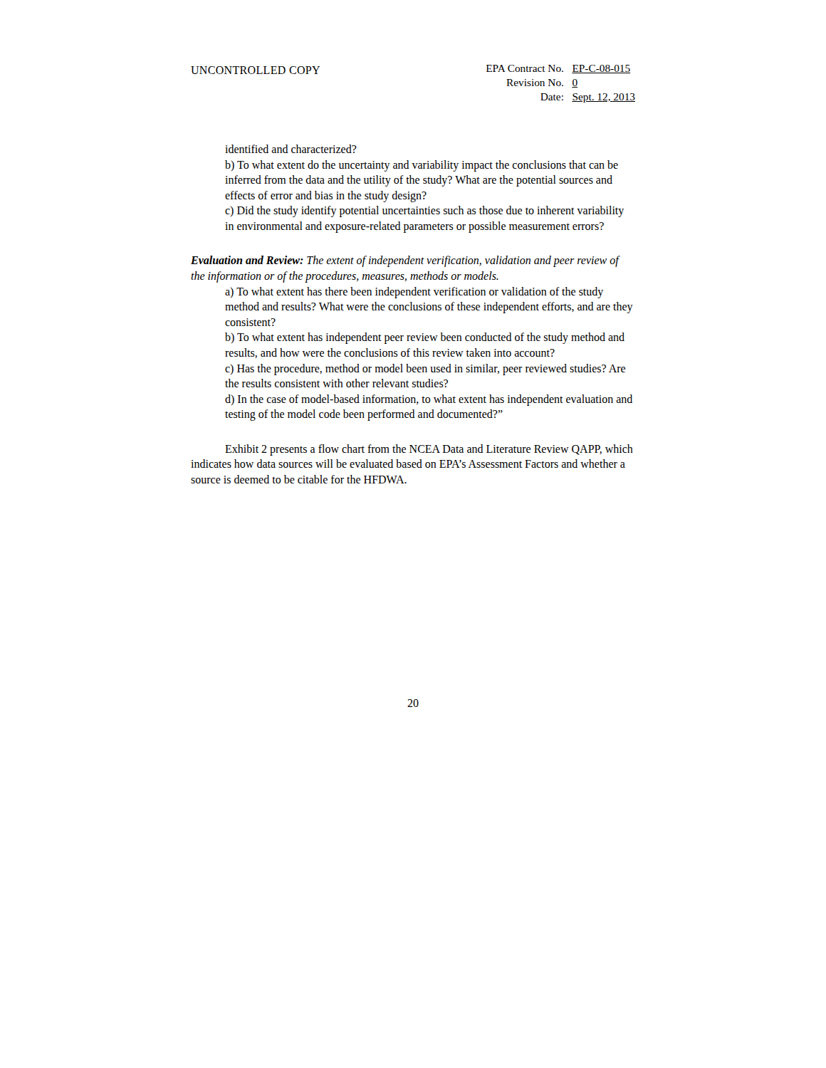UNCONTROLLED COPY
| EPA Contract No. | EP-C-08-015 |
| Revision No. | 0 |
| Date: | Sept. 12, 2013 |
identified and characterized?
b) To what extent do the uncertainty and variability impact the conclusions that can be inferred from the data and the utility of the study? What are the potential sources and effects of error and bias in the study design?
c) Did the study identify potential uncertainties such as those due to inherent variability in environmental and exposure-related parameters or possible measurement errors?
Evaluation and Review: The extent of independent verification, validation and peer review of the information or of the procedures, measures, methods or models.
a) To what extent has there been independent verification or validation of the study method and results? What were the conclusions of these independent efforts, and are they consistent?
b) To what extent has independent peer review been conducted of the study method and results, and how were the conclusions of this review taken into account?
c) Has the procedure, method or model been used in similar, peer reviewed studies? Are the results consistent with other relevant studies?
d) In the case of model-based information, to what extent has independent evaluation and testing of the model code been performed and documented?”
Exhibit 2 presents a flow chart from the NCEA Data and Literature Review QAPP, which indicates how data sources will be evaluated based on EPA’s Assessment Factors and whether a source is deemed to be citable for the HFDWA.
20